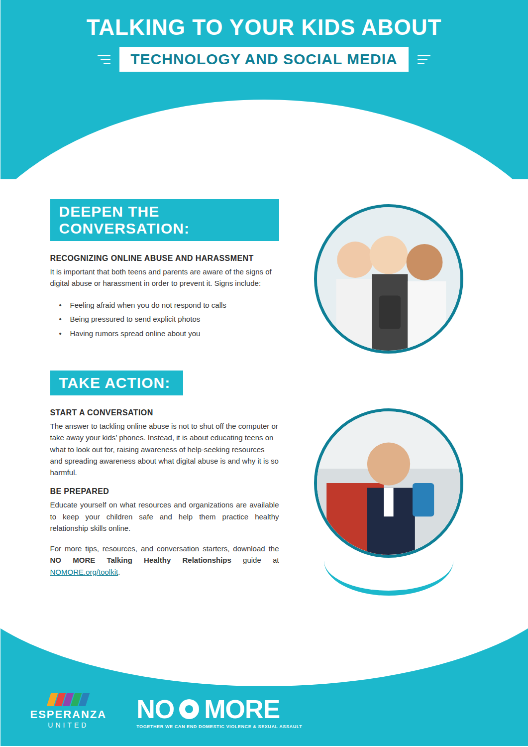Talking to Your Kids About
Technology and Social Media
Deepen the Conversation:
Recognizing Online Abuse and Harassment
It is important that both teens and parents are aware of the signs of digital abuse or harassment in order to prevent it. Signs include:
Feeling afraid when you do not respond to calls
Being pressured to send explicit photos
Having rumors spread online about you
Take Action:
Start a Conversation
The answer to tackling online abuse is not to shut off the computer or take away your kids’ phones. Instead, it is about educating teens on what to look out for, raising awareness of help-seeking resources and spreading awareness about what digital abuse is and why it is so harmful.
Be Prepared
Educate yourself on what resources and organizations are available to keep your children safe and help them practice healthy relationship skills online.
For more tips, resources, and conversation starters, download the NO MORE Talking Healthy Relationships guide at NOMORE.org/toolkit.
ESPERANZA
UNITED
NO MORE
TOGETHER WE CAN END DOMESTIC VIOLENCE & SEXUAL ASSAULT